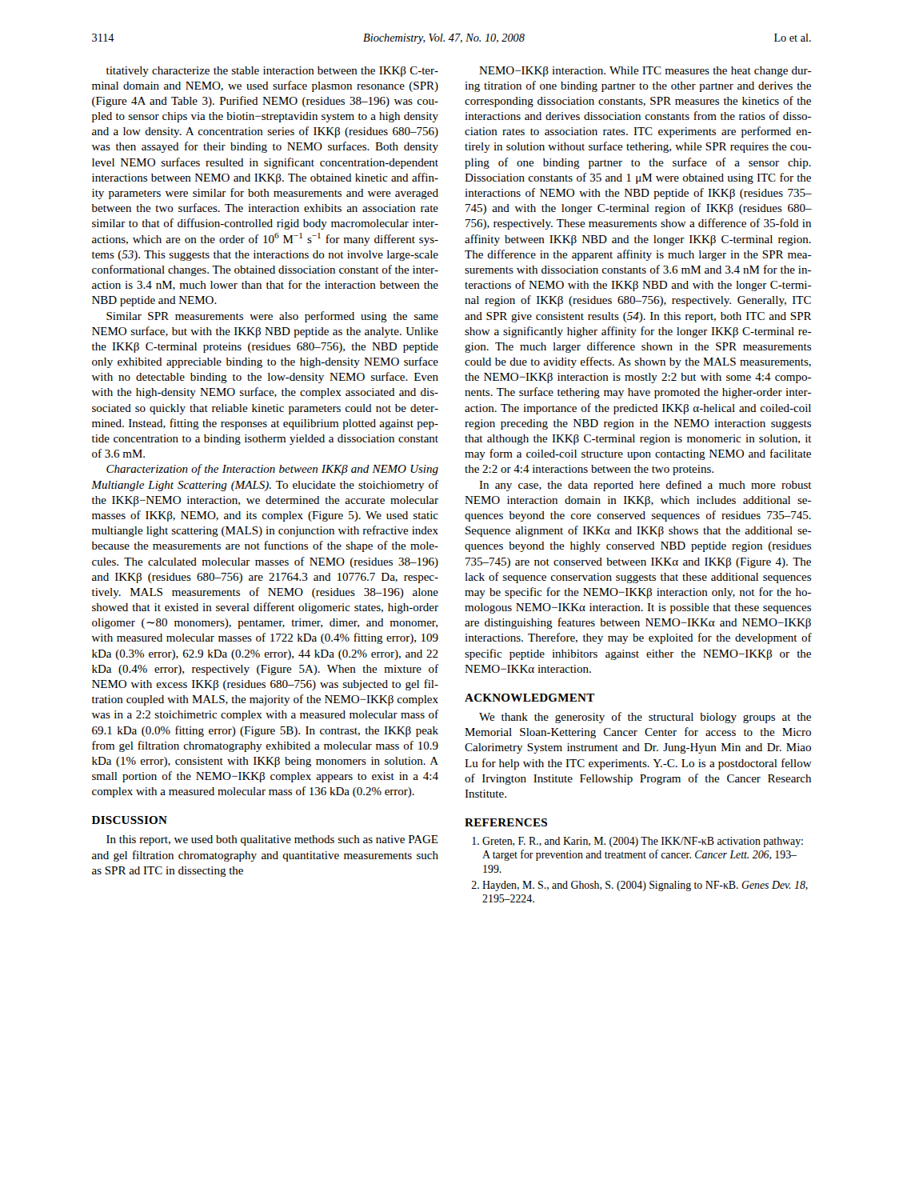3114 Biochemistry, Vol. 47, No. 10, 2008 Lo et al.
titatively characterize the stable interaction between the IKKβ C-terminal domain and NEMO, we used surface plasmon resonance (SPR) (Figure 4A and Table 3). Purified NEMO (residues 38–196) was coupled to sensor chips via the biotin−streptavidin system to a high density and a low density. A concentration series of IKKβ (residues 680–756) was then assayed for their binding to NEMO surfaces. Both density level NEMO surfaces resulted in significant concentration-dependent interactions between NEMO and IKKβ. The obtained kinetic and affinity parameters were similar for both measurements and were averaged between the two surfaces. The interaction exhibits an association rate similar to that of diffusion-controlled rigid body macromolecular interactions, which are on the order of 106 M−1 s−1 for many different systems (53). This suggests that the interactions do not involve large-scale conformational changes. The obtained dissociation constant of the interaction is 3.4 nM, much lower than that for the interaction between the NBD peptide and NEMO.
Similar SPR measurements were also performed using the same NEMO surface, but with the IKKβ NBD peptide as the analyte. Unlike the IKKβ C-terminal proteins (residues 680–756), the NBD peptide only exhibited appreciable binding to the high-density NEMO surface with no detectable binding to the low-density NEMO surface. Even with the high-density NEMO surface, the complex associated and dissociated so quickly that reliable kinetic parameters could not be determined. Instead, fitting the responses at equilibrium plotted against peptide concentration to a binding isotherm yielded a dissociation constant of 3.6 mM.
Characterization of the Interaction between IKKβ and NEMO Using Multiangle Light Scattering (MALS). To elucidate the stoichiometry of the IKKβ−NEMO interaction, we determined the accurate molecular masses of IKKβ, NEMO, and its complex (Figure 5). We used static multiangle light scattering (MALS) in conjunction with refractive index because the measurements are not functions of the shape of the molecules. The calculated molecular masses of NEMO (residues 38–196) and IKKβ (residues 680–756) are 21764.3 and 10776.7 Da, respectively. MALS measurements of NEMO (residues 38–196) alone showed that it existed in several different oligomeric states, high-order oligomer (∼80 monomers), pentamer, trimer, dimer, and monomer, with measured molecular masses of 1722 kDa (0.4% fitting error), 109 kDa (0.3% error), 62.9 kDa (0.2% error), 44 kDa (0.2% error), and 22 kDa (0.4% error), respectively (Figure 5A). When the mixture of NEMO with excess IKKβ (residues 680–756) was subjected to gel filtration coupled with MALS, the majority of the NEMO−IKKβ complex was in a 2:2 stoichimetric complex with a measured molecular mass of 69.1 kDa (0.0% fitting error) (Figure 5B). In contrast, the IKKβ peak from gel filtration chromatography exhibited a molecular mass of 10.9 kDa (1% error), consistent with IKKβ being monomers in solution. A small portion of the NEMO−IKKβ complex appears to exist in a 4:4 complex with a measured molecular mass of 136 kDa (0.2% error).
Discussion
In this report, we used both qualitative methods such as native PAGE and gel filtration chromatography and quantitative measurements such as SPR ad ITC in dissecting the
NEMO−IKKβ interaction. While ITC measures the heat change during titration of one binding partner to the other partner and derives the corresponding dissociation constants, SPR measures the kinetics of the interactions and derives dissociation constants from the ratios of dissociation rates to association rates. ITC experiments are performed entirely in solution without surface tethering, while SPR requires the coupling of one binding partner to the surface of a sensor chip. Dissociation constants of 35 and 1 μM were obtained using ITC for the interactions of NEMO with the NBD peptide of IKKβ (residues 735–745) and with the longer C-terminal region of IKKβ (residues 680–756), respectively. These measurements show a difference of 35-fold in affinity between IKKβ NBD and the longer IKKβ C-terminal region. The difference in the apparent affinity is much larger in the SPR measurements with dissociation constants of 3.6 mM and 3.4 nM for the interactions of NEMO with the IKKβ NBD and with the longer C-terminal region of IKKβ (residues 680–756), respectively. Generally, ITC and SPR give consistent results (54). In this report, both ITC and SPR show a significantly higher affinity for the longer IKKβ C-terminal region. The much larger difference shown in the SPR measurements could be due to avidity effects. As shown by the MALS measurements, the NEMO−IKKβ interaction is mostly 2:2 but with some 4:4 components. The surface tethering may have promoted the higher-order interaction. The importance of the predicted IKKβ α-helical and coiled-coil region preceding the NBD region in the NEMO interaction suggests that although the IKKβ C-terminal region is monomeric in solution, it may form a coiled-coil structure upon contacting NEMO and facilitate the 2:2 or 4:4 interactions between the two proteins.
In any case, the data reported here defined a much more robust NEMO interaction domain in IKKβ, which includes additional sequences beyond the core conserved sequences of residues 735–745. Sequence alignment of IKKα and IKKβ shows that the additional sequences beyond the highly conserved NBD peptide region (residues 735–745) are not conserved between IKKα and IKKβ (Figure 4). The lack of sequence conservation suggests that these additional sequences may be specific for the NEMO−IKKβ interaction only, not for the homologous NEMO−IKKα interaction. It is possible that these sequences are distinguishing features between NEMO−IKKα and NEMO−IKKβ interactions. Therefore, they may be exploited for the development of specific peptide inhibitors against either the NEMO−IKKβ or the NEMO−IKKα interaction.
Acknowledgment
We thank the generosity of the structural biology groups at the Memorial Sloan-Kettering Cancer Center for access to the Micro Calorimetry System instrument and Dr. Jung-Hyun Min and Dr. Miao Lu for help with the ITC experiments. Y.-C. Lo is a postdoctoral fellow of Irvington Institute Fellowship Program of the Cancer Research Institute.
References
Greten, F. R., and Karin, M. (2004) The IKK/NF-κB activation pathway: A target for prevention and treatment of cancer. Cancer Lett. 206, 193–199.
Hayden, M. S., and Ghosh, S. (2004) Signaling to NF-κB. Genes Dev. 18, 2195–2224.